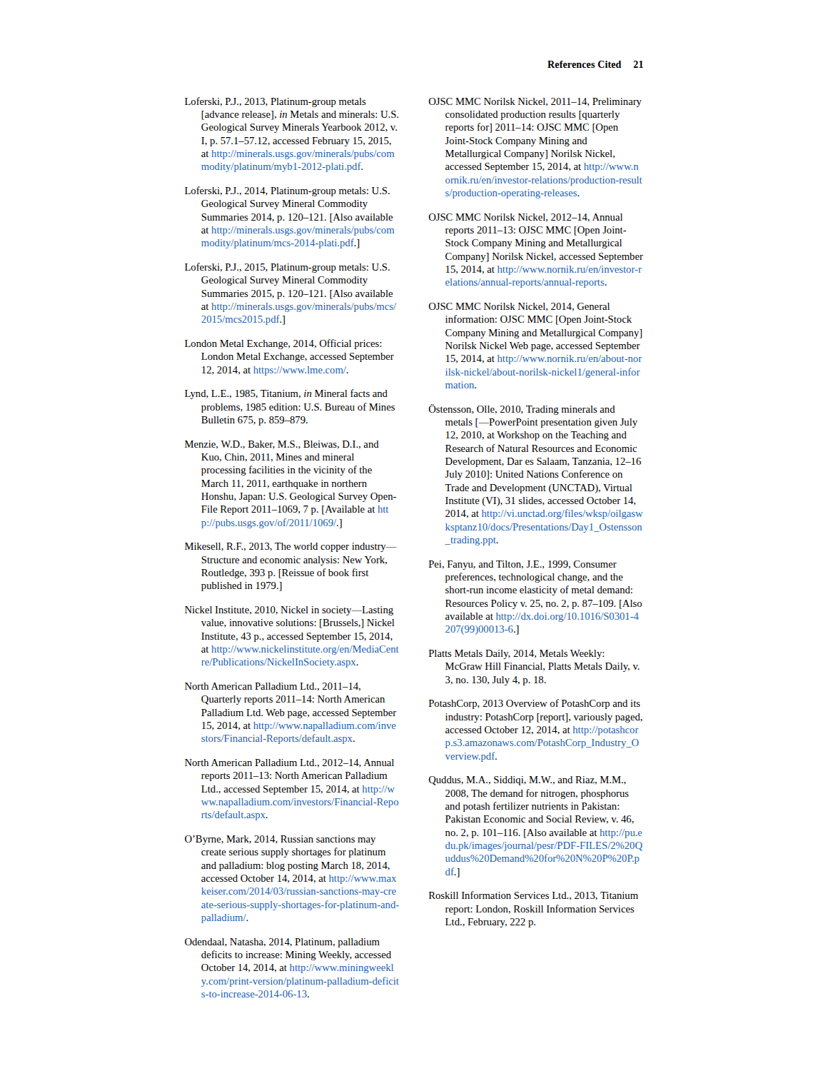References Cited21
Loferski, P.J., 2013, Platinum-group metals [advance release], in Metals and minerals: U.S. Geological Survey Minerals Yearbook 2012, v. I, p. 57.1–57.12, accessed February 15, 2015, at http://minerals.usgs.gov/minerals/pubs/commodity/platinum/myb1-2012-plati.pdf.
Loferski, P.J., 2014, Platinum-group metals: U.S. Geological Survey Mineral Commodity Summaries 2014, p. 120–121. [Also available at http://minerals.usgs.gov/minerals/pubs/commodity/platinum/mcs-2014-plati.pdf.]
Loferski, P.J., 2015, Platinum-group metals: U.S. Geological Survey Mineral Commodity Summaries 2015, p. 120–121. [Also available at http://minerals.usgs.gov/minerals/pubs/mcs/2015/mcs2015.pdf.]
London Metal Exchange, 2014, Official prices: London Metal Exchange, accessed September 12, 2014, at https://www.lme.com/.
Lynd, L.E., 1985, Titanium, in Mineral facts and problems, 1985 edition: U.S. Bureau of Mines Bulletin 675, p. 859–879.
Menzie, W.D., Baker, M.S., Bleiwas, D.I., and Kuo, Chin, 2011, Mines and mineral processing facilities in the vicinity of the March 11, 2011, earthquake in northern Honshu, Japan: U.S. Geological Survey Open-File Report 2011–1069, 7 p. [Available at http://pubs.usgs.gov/of/2011/1069/.]
Mikesell, R.F., 2013, The world copper industry—Structure and economic analysis: New York, Routledge, 393 p. [Reissue of book first published in 1979.]
Nickel Institute, 2010, Nickel in society—Lasting value, innovative solutions: [Brussels,] Nickel Institute, 43 p., accessed September 15, 2014, at http://www.nickelinstitute.org/en/MediaCentre/Publications/NickelInSociety.aspx.
North American Palladium Ltd., 2011–14, Quarterly reports 2011–14: North American Palladium Ltd. Web page, accessed September 15, 2014, at http://www.napalladium.com/investors/Financial-Reports/default.aspx.
North American Palladium Ltd., 2012–14, Annual reports 2011–13: North American Palladium Ltd., accessed September 15, 2014, at http://www.napalladium.com/investors/Financial-Reports/default.aspx.
O’Byrne, Mark, 2014, Russian sanctions may create serious supply shortages for platinum and palladium: blog posting March 18, 2014, accessed October 14, 2014, at http://www.maxkeiser.com/2014/03/russian-sanctions-may-create-serious-supply-shortages-for-platinum-and-palladium/.
Odendaal, Natasha, 2014, Platinum, palladium deficits to increase: Mining Weekly, accessed October 14, 2014, at http://www.miningweekly.com/print-version/platinum-palladium-deficits-to-increase-2014-06-13.
OJSC MMC Norilsk Nickel, 2011–14, Preliminary consolidated production results [quarterly reports for] 2011–14: OJSC MMC [Open Joint-Stock Company Mining and Metallurgical Company] Norilsk Nickel, accessed September 15, 2014, at http://www.nornik.ru/en/investor-relations/production-results/production-operating-releases.
OJSC MMC Norilsk Nickel, 2012–14, Annual reports 2011–13: OJSC MMC [Open Joint-Stock Company Mining and Metallurgical Company] Norilsk Nickel, accessed September 15, 2014, at http://www.nornik.ru/en/investor-relations/annual-reports/annual-reports.
OJSC MMC Norilsk Nickel, 2014, General information: OJSC MMC [Open Joint-Stock Company Mining and Metallurgical Company] Norilsk Nickel Web page, accessed September 15, 2014, at http://www.nornik.ru/en/about-norilsk-nickel/about-norilsk-nickel1/general-information.
Östensson, Olle, 2010, Trading minerals and metals [—PowerPoint presentation given July 12, 2010, at Workshop on the Teaching and Research of Natural Resources and Economic Development, Dar es Salaam, Tanzania, 12–16 July 2010]: United Nations Conference on Trade and Development (UNCTAD), Virtual Institute (VI), 31 slides, accessed October 14, 2014, at http://vi.unctad.org/files/wksp/oilgaswksptanz10/docs/Presentations/Day1_Ostensson_trading.ppt.
Pei, Fanyu, and Tilton, J.E., 1999, Consumer preferences, technological change, and the short-run income elasticity of metal demand: Resources Policy v. 25, no. 2, p. 87–109. [Also available at http://dx.doi.org/10.1016/S0301-4207(99)00013-6.]
Platts Metals Daily, 2014, Metals Weekly: McGraw Hill Financial, Platts Metals Daily, v. 3, no. 130, July 4, p. 18.
PotashCorp, 2013 Overview of PotashCorp and its industry: PotashCorp [report], variously paged, accessed October 12, 2014, at http://potashcorp.s3.amazonaws.com/PotashCorp_Industry_Overview.pdf.
Quddus, M.A., Siddiqi, M.W., and Riaz, M.M., 2008, The demand for nitrogen, phosphorus and potash fertilizer nutrients in Pakistan: Pakistan Economic and Social Review, v. 46, no. 2, p. 101–116. [Also available at http://pu.edu.pk/images/journal/pesr/PDF-FILES/2%20Quddus%20Demand%20for%20N%20P%20P.pdf.]
Roskill Information Services Ltd., 2013, Titanium report: London, Roskill Information Services Ltd., February, 222 p.